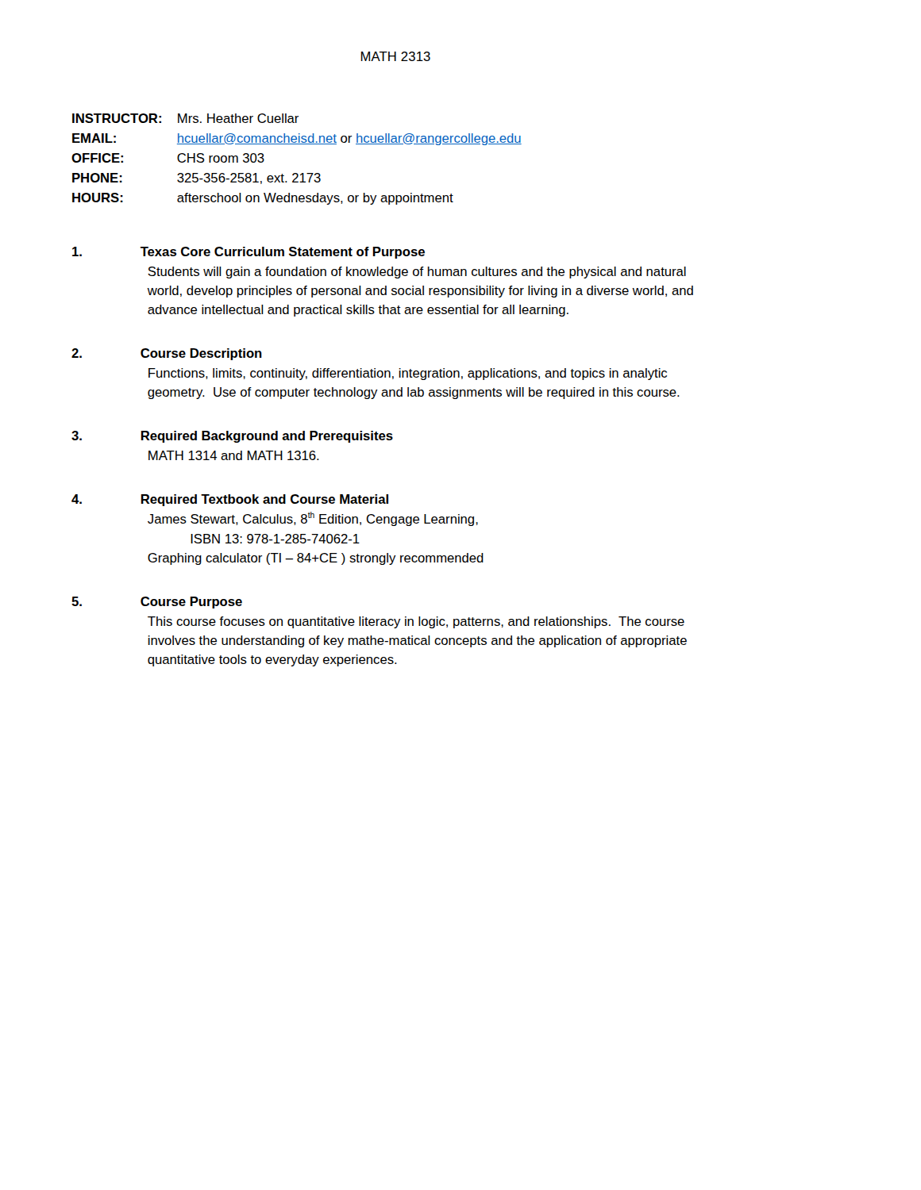MATH 2313
| INSTRUCTOR: | Mrs. Heather Cuellar |
| EMAIL: | hcuellar@comancheisd.net or hcuellar@rangercollege.edu |
| OFFICE: | CHS room 303 |
| PHONE: | 325-356-2581, ext. 2173 |
| HOURS: | afterschool on Wednesdays, or by appointment |
Texas Core Curriculum Statement of Purpose
Students will gain a foundation of knowledge of human cultures and the physical and natural world, develop principles of personal and social responsibility for living in a diverse world, and advance intellectual and practical skills that are essential for all learning.
Course Description
Functions, limits, continuity, differentiation, integration, applications, and topics in analytic geometry. Use of computer technology and lab assignments will be required in this course.
Required Background and Prerequisites
MATH 1314 and MATH 1316.
Required Textbook and Course Material
James Stewart, Calculus, 8th Edition, Cengage Learning,
ISBN 13: 978-1-285-74062-1
Graphing calculator (TI – 84+CE ) strongly recommended
Course Purpose
This course focuses on quantitative literacy in logic, patterns, and relationships. The course involves the understanding of key mathe-matical concepts and the application of appropriate quantitative tools to everyday experiences.